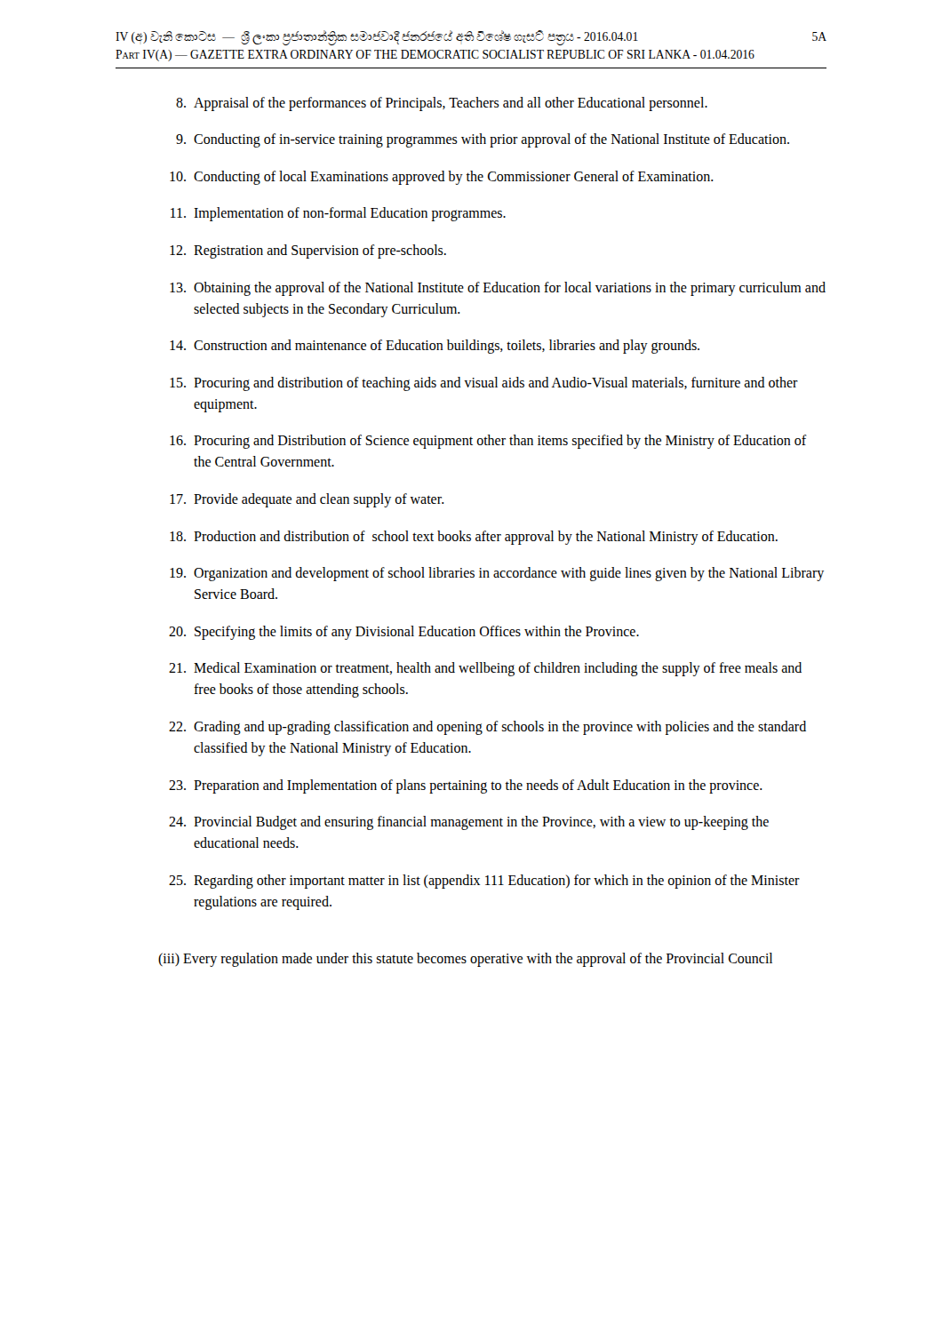IV (අ) වැනි කොටස — ශ්‍රී ලංකා ප්‍රජාතාන්ත්‍රික සමාජවාදී ජනරජයේ අති විශේෂ ගැසට් පත්‍රය - 2016.04.01
Part IV(A) — GAZETTE EXTRA ORDINARY OF THE DEMOCRATIC SOCIALIST REPUBLIC OF SRI LANKA - 01.04.2016
5A
Appraisal of the performances of Principals, Teachers and all other Educational personnel.
Conducting of in-service training programmes with prior approval of the National Institute of Education.
Conducting of local Examinations approved by the Commissioner General of Examination.
Implementation of non-formal Education programmes.
Registration and Supervision of pre-schools.
Obtaining the approval of the National Institute of Education for local variations in the primary curriculum and selected subjects in the Secondary Curriculum.
Construction and maintenance of Education buildings, toilets, libraries and play grounds.
Procuring and distribution of teaching aids and visual aids and Audio-Visual materials, furniture and other equipment.
Procuring and Distribution of Science equipment other than items specified by the Ministry of Education of the Central Government.
Provide adequate and clean supply of water.
Production and distribution of school text books after approval by the National Ministry of Education.
Organization and development of school libraries in accordance with guide lines given by the National Library Service Board.
Specifying the limits of any Divisional Education Offices within the Province.
Medical Examination or treatment, health and wellbeing of children including the supply of free meals and free books of those attending schools.
Grading and up-grading classification and opening of schools in the province with policies and the standard classified by the National Ministry of Education.
Preparation and Implementation of plans pertaining to the needs of Adult Education in the province.
Provincial Budget and ensuring financial management in the Province, with a view to up-keeping the educational needs.
Regarding other important matter in list (appendix 111 Education) for which in the opinion of the Minister regulations are required.
(iii) Every regulation made under this statute becomes operative with the approval of the Provincial Council